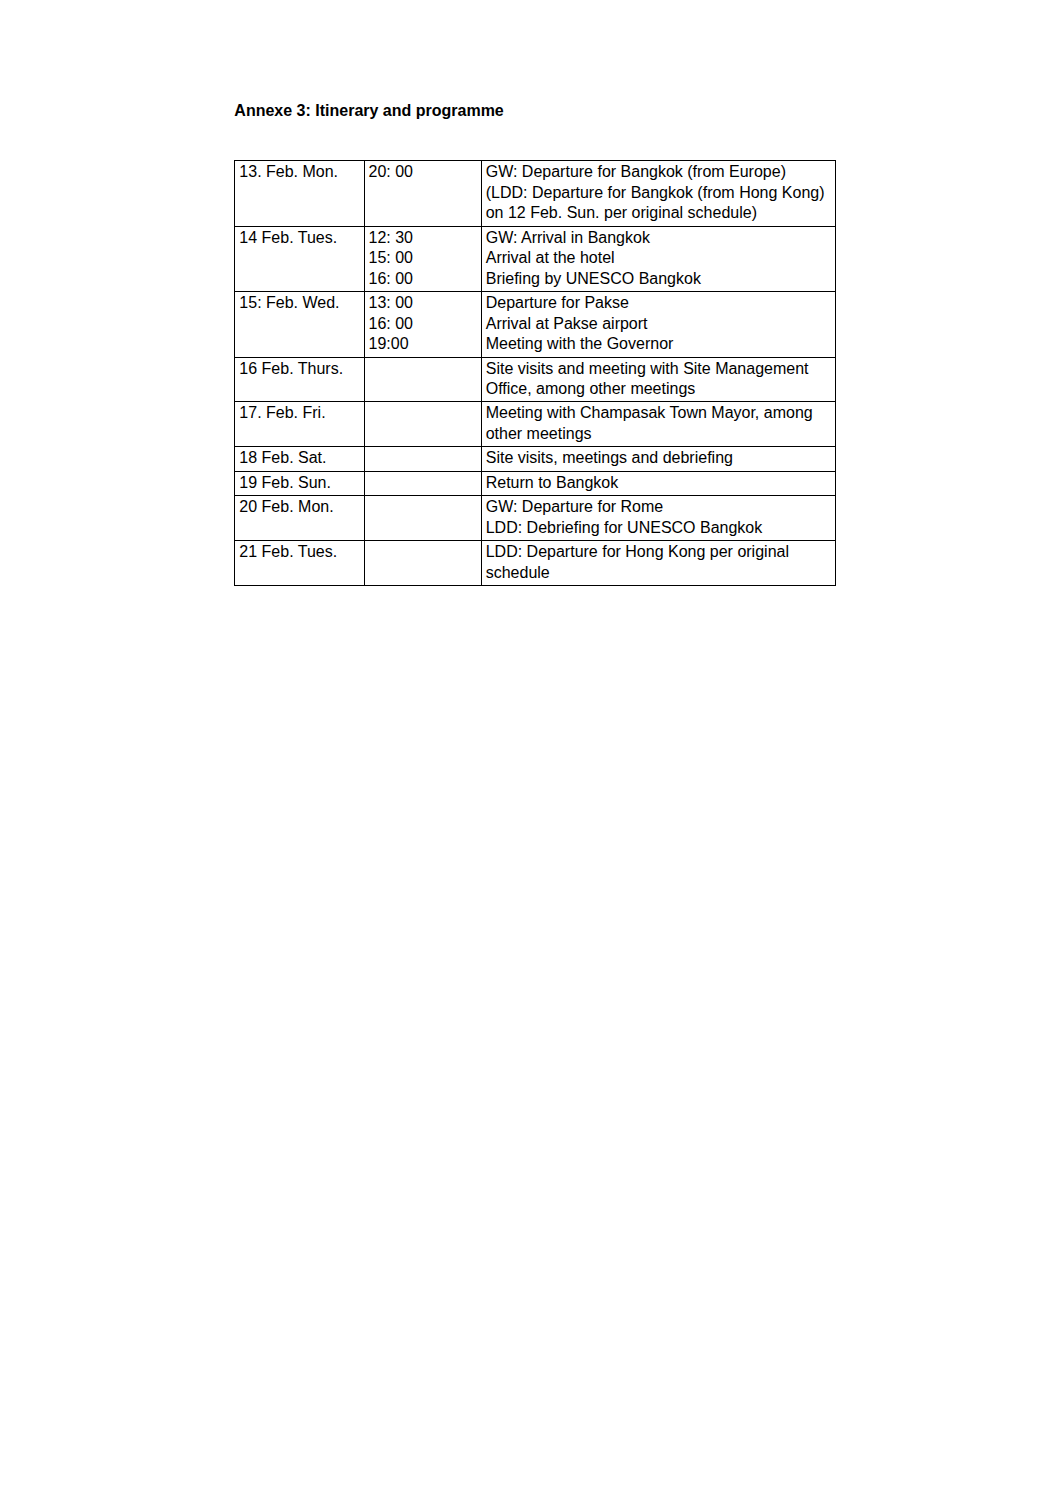Annexe 3: Itinerary and programme
| 13. Feb. Mon. | 20: 00 | GW: Departure for Bangkok (from Europe) (LDD: Departure for Bangkok (from Hong Kong) on 12 Feb. Sun. per original schedule) |
| 14 Feb. Tues. | 12: 30 15: 00 16: 00 | GW: Arrival in Bangkok Arrival at the hotel Briefing by UNESCO Bangkok |
| 15: Feb. Wed. | 13: 00 16: 00 19:00 | Departure for Pakse Arrival at Pakse airport Meeting with the Governor |
| 16 Feb. Thurs. | | Site visits and meeting with Site Management Office, among other meetings |
| 17. Feb. Fri. | | Meeting with Champasak Town Mayor, among other meetings |
| 18 Feb. Sat. | | Site visits, meetings and debriefing |
| 19 Feb. Sun. | | Return to Bangkok |
| 20 Feb. Mon. | | GW: Departure for Rome LDD: Debriefing for UNESCO Bangkok |
| 21 Feb. Tues. | | LDD: Departure for Hong Kong per original schedule |